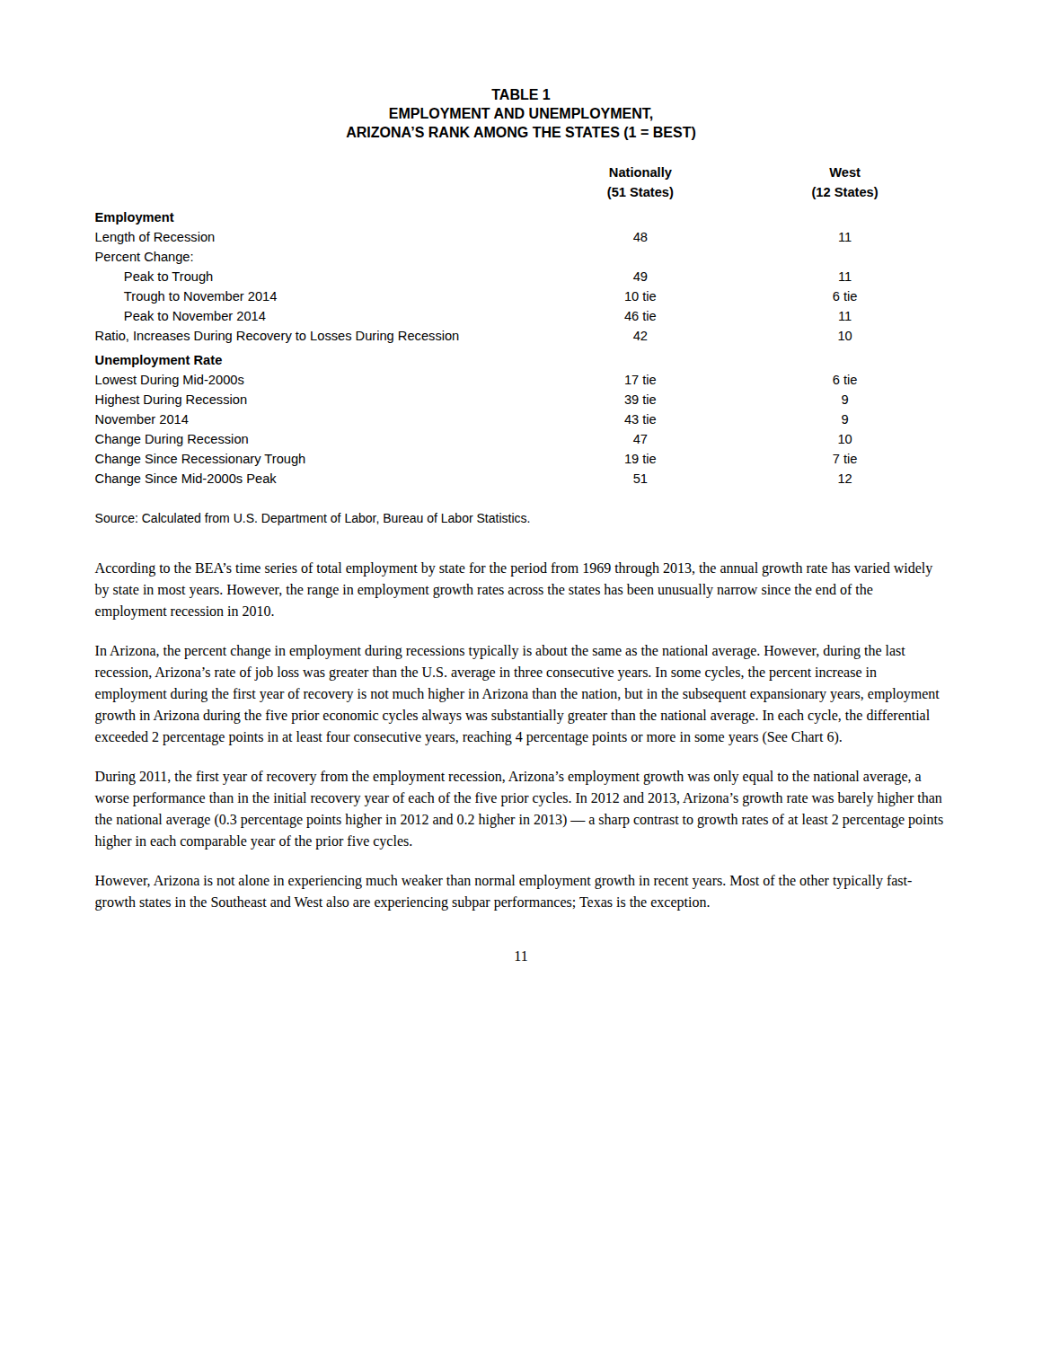TABLE 1
EMPLOYMENT AND UNEMPLOYMENT,
ARIZONA’S RANK AMONG THE STATES (1 = BEST)
| | Nationally (51 States) | West (12 States) |
| --- | --- | --- |
| Employment | | |
| Length of Recession | 48 | 11 |
| Percent Change: | | |
| Peak to Trough | 49 | 11 |
| Trough to November 2014 | 10 tie | 6 tie |
| Peak to November 2014 | 46 tie | 11 |
| Ratio, Increases During Recovery to Losses During Recession | 42 | 10 |
| Unemployment Rate | | |
| Lowest During Mid-2000s | 17 tie | 6 tie |
| Highest During Recession | 39 tie | 9 |
| November 2014 | 43 tie | 9 |
| Change During Recession | 47 | 10 |
| Change Since Recessionary Trough | 19 tie | 7 tie |
| Change Since Mid-2000s Peak | 51 | 12 |
Source: Calculated from U.S. Department of Labor, Bureau of Labor Statistics.
According to the BEA’s time series of total employment by state for the period from 1969 through 2013, the annual growth rate has varied widely by state in most years. However, the range in employment growth rates across the states has been unusually narrow since the end of the employment recession in 2010.
In Arizona, the percent change in employment during recessions typically is about the same as the national average. However, during the last recession, Arizona’s rate of job loss was greater than the U.S. average in three consecutive years. In some cycles, the percent increase in employment during the first year of recovery is not much higher in Arizona than the nation, but in the subsequent expansionary years, employment growth in Arizona during the five prior economic cycles always was substantially greater than the national average. In each cycle, the differential exceeded 2 percentage points in at least four consecutive years, reaching 4 percentage points or more in some years (See Chart 6).
During 2011, the first year of recovery from the employment recession, Arizona’s employment growth was only equal to the national average, a worse performance than in the initial recovery year of each of the five prior cycles. In 2012 and 2013, Arizona’s growth rate was barely higher than the national average (0.3 percentage points higher in 2012 and 0.2 higher in 2013) — a sharp contrast to growth rates of at least 2 percentage points higher in each comparable year of the prior five cycles.
However, Arizona is not alone in experiencing much weaker than normal employment growth in recent years. Most of the other typically fast-growth states in the Southeast and West also are experiencing subpar performances; Texas is the exception.
11